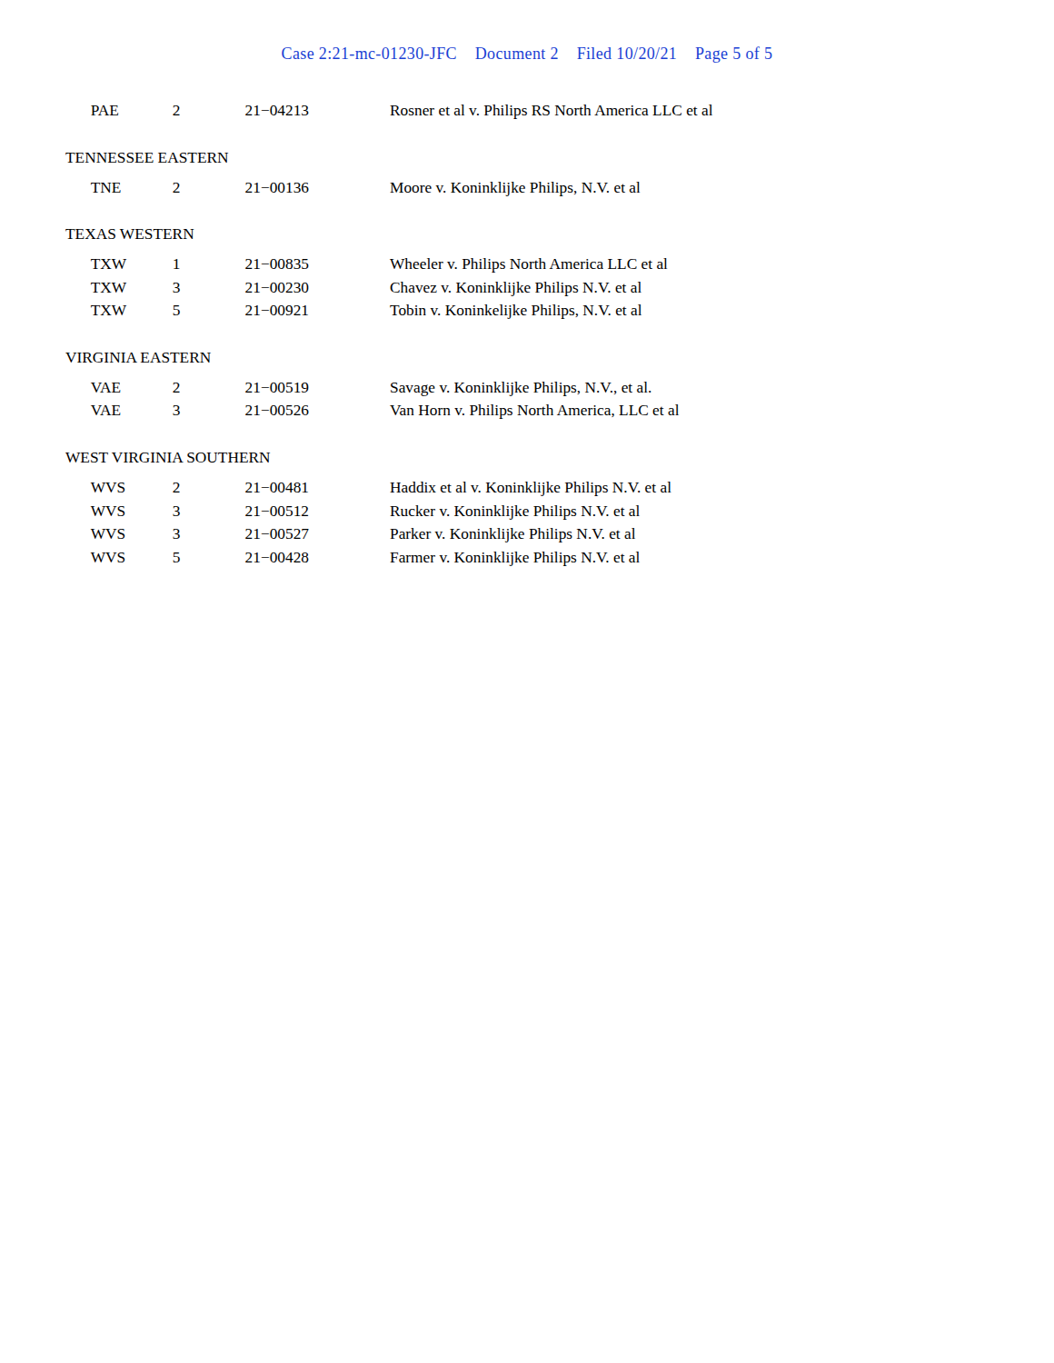Case 2:21-mc-01230-JFC Document 2 Filed 10/20/21 Page 5 of 5
| PAE | 2 | 21−04213 | Rosner et al v. Philips RS North America LLC et al |
TENNESSEE EASTERN
| TNE | 2 | 21−00136 | Moore v. Koninklijke Philips, N.V. et al |
TEXAS WESTERN
| TXW | 1 | 21−00835 | Wheeler v. Philips North America LLC et al |
| TXW | 3 | 21−00230 | Chavez v. Koninklijke Philips N.V. et al |
| TXW | 5 | 21−00921 | Tobin v. Koninkelijke Philips, N.V. et al |
VIRGINIA EASTERN
| VAE | 2 | 21−00519 | Savage v. Koninklijke Philips, N.V., et al. |
| VAE | 3 | 21−00526 | Van Horn v. Philips North America, LLC et al |
WEST VIRGINIA SOUTHERN
| WVS | 2 | 21−00481 | Haddix et al v. Koninklijke Philips N.V. et al |
| WVS | 3 | 21−00512 | Rucker v. Koninklijke Philips N.V. et al |
| WVS | 3 | 21−00527 | Parker v. Koninklijke Philips N.V. et al |
| WVS | 5 | 21−00428 | Farmer v. Koninklijke Philips N.V. et al |